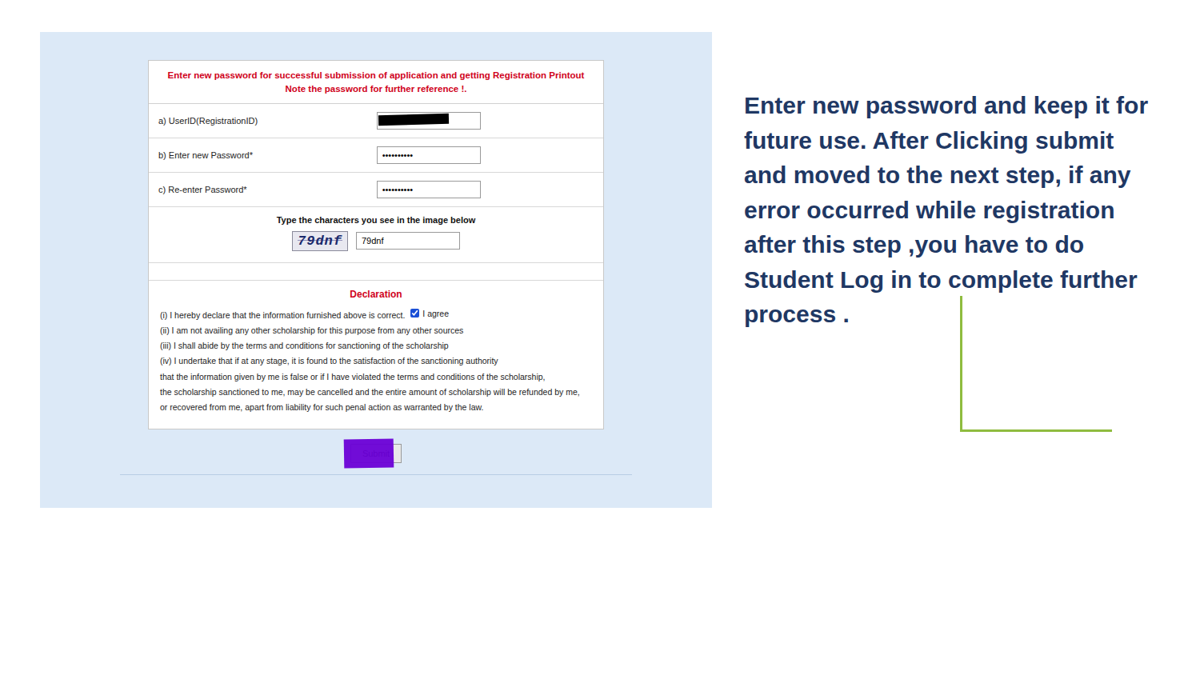Enter new password for successful submission of application and getting Registration Printout
Note the password for further reference !.
| a) UserID(RegistrationID) | |
| b) Enter new Password* | |
| c) Re-enter Password* | |
Type the characters you see in the image below
79dnf
Declaration
(i) I hereby declare that the information furnished above is correct. I agree
(ii) I am not availing any other scholarship for this purpose from any other sources
(iii) I shall abide by the terms and conditions for sanctioning of the scholarship
(iv) I undertake that if at any stage, it is found to the satisfaction of the sanctioning authority
that the information given by me is false or if I have violated the terms and conditions of the scholarship,
the scholarship sanctioned to me, may be cancelled and the entire amount of scholarship will be refunded by me,
or recovered from me, apart from liability for such penal action as warranted by the law.
Submit
Enter new password and keep it for future use. After Clicking submit and moved to the next step, if any error occurred while registration after this step ,you have to do Student Log in to complete further process .